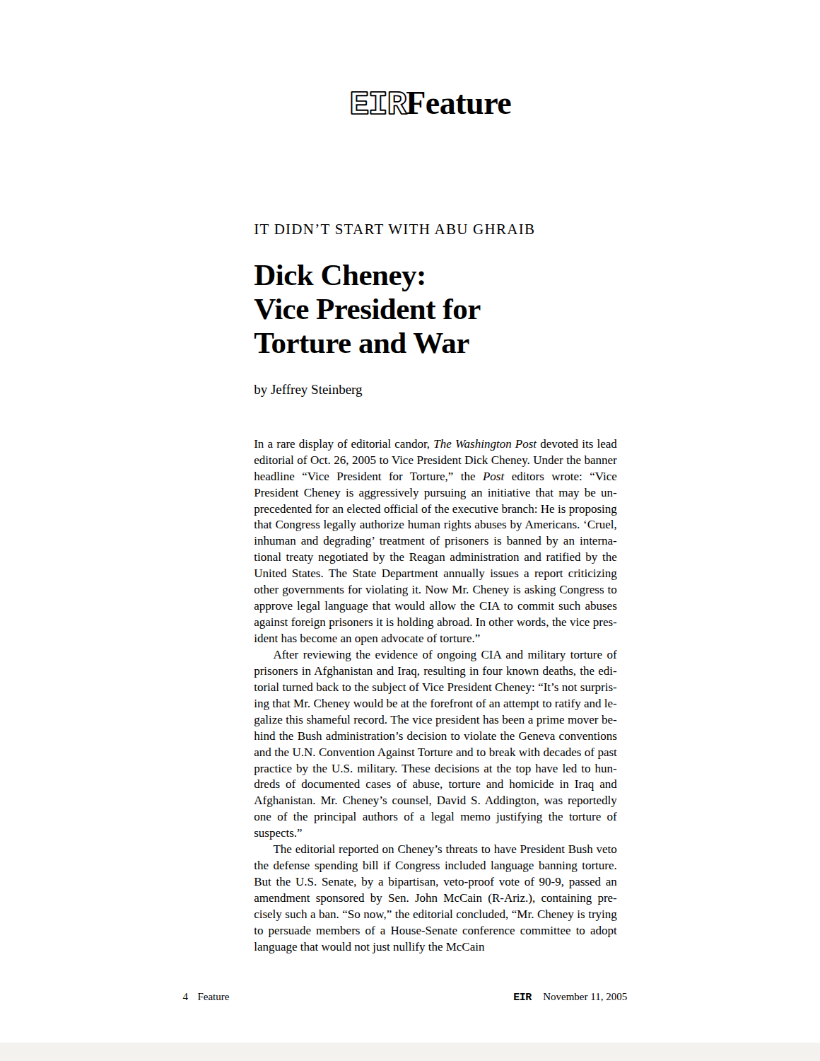EIR Feature
IT DIDN’T START WITH ABU GHRAIB
Dick Cheney:
Vice President for
Torture and War
by Jeffrey Steinberg
In a rare display of editorial candor, The Washington Post devoted its lead editorial of Oct. 26, 2005 to Vice President Dick Cheney. Under the banner headline “Vice President for Torture,” the Post editors wrote: “Vice President Cheney is aggressively pursuing an initiative that may be unprecedented for an elected official of the executive branch: He is proposing that Congress legally authorize human rights abuses by Americans. ‘Cruel, inhuman and degrading’ treatment of prisoners is banned by an international treaty negotiated by the Reagan administration and ratified by the United States. The State Department annually issues a report criticizing other governments for violating it. Now Mr. Cheney is asking Congress to approve legal language that would allow the CIA to commit such abuses against foreign prisoners it is holding abroad. In other words, the vice president has become an open advocate of torture.”
After reviewing the evidence of ongoing CIA and military torture of prisoners in Afghanistan and Iraq, resulting in four known deaths, the editorial turned back to the subject of Vice President Cheney: “It’s not surprising that Mr. Cheney would be at the forefront of an attempt to ratify and legalize this shameful record. The vice president has been a prime mover behind the Bush administration’s decision to violate the Geneva conventions and the U.N. Convention Against Torture and to break with decades of past practice by the U.S. military. These decisions at the top have led to hundreds of documented cases of abuse, torture and homicide in Iraq and Afghanistan. Mr. Cheney’s counsel, David S. Addington, was reportedly one of the principal authors of a legal memo justifying the torture of suspects.”
The editorial reported on Cheney’s threats to have President Bush veto the defense spending bill if Congress included language banning torture. But the U.S. Senate, by a bipartisan, veto-proof vote of 90-9, passed an amendment sponsored by Sen. John McCain (R-Ariz.), containing precisely such a ban. “So now,” the editorial concluded, “Mr. Cheney is trying to persuade members of a House-Senate conference committee to adopt language that would not just nullify the McCain
4 Feature
EIRNovember 11, 2005